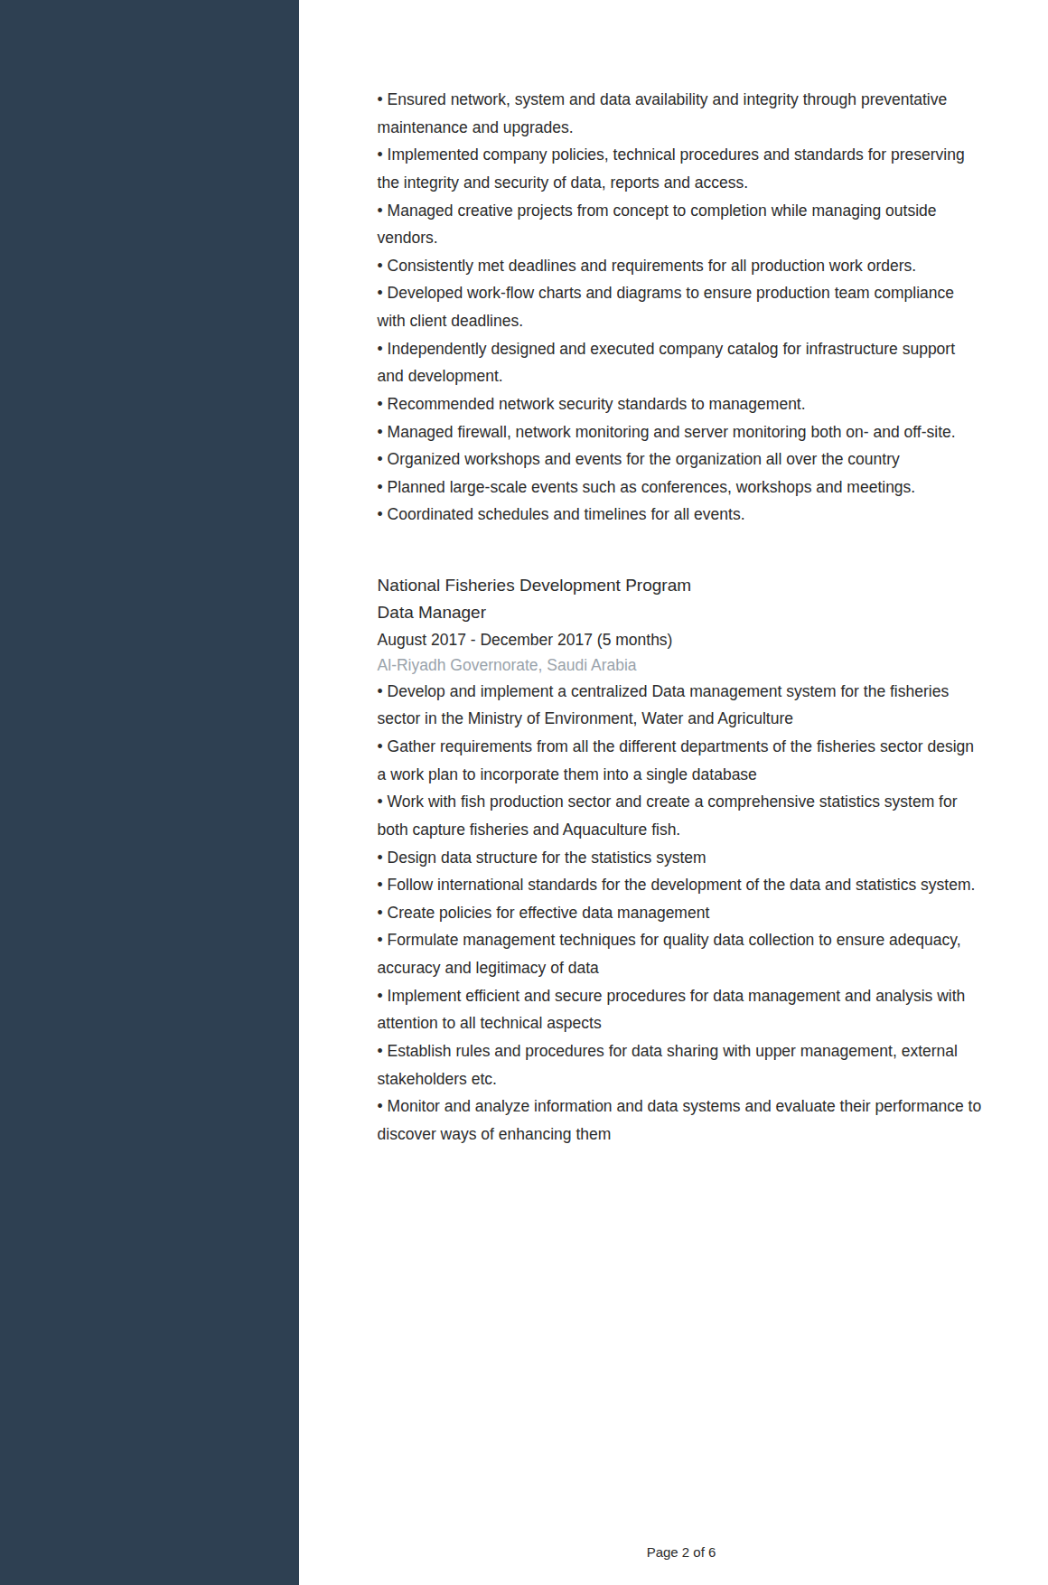• Ensured network, system and data availability and integrity through preventative maintenance and upgrades.
• Implemented company policies, technical procedures and standards for preserving the integrity and security of data, reports and access.
• Managed creative projects from concept to completion while managing outside vendors.
• Consistently met deadlines and requirements for all production work orders.
• Developed work-flow charts and diagrams to ensure production team compliance with client deadlines.
• Independently designed and executed company catalog for infrastructure support and development.
• Recommended network security standards to management.
• Managed firewall, network monitoring and server monitoring both on- and off-site.
• Organized workshops and events for the organization all over the country
• Planned large-scale events such as conferences, workshops and meetings.
• Coordinated schedules and timelines for all events.
National Fisheries Development Program
Data Manager
August 2017 - December 2017 (5 months)
Al-Riyadh Governorate, Saudi Arabia
• Develop and implement a centralized Data management system for the fisheries sector in the Ministry of Environment, Water and Agriculture
• Gather requirements from all the different departments of the fisheries sector design a work plan to incorporate them into a single database
• Work with fish production sector and create a comprehensive statistics system for both capture fisheries and Aquaculture fish.
• Design data structure for the statistics system
• Follow international standards for the development of the data and statistics system.
• Create policies for effective data management
• Formulate management techniques for quality data collection to ensure adequacy, accuracy and legitimacy of data
• Implement efficient and secure procedures for data management and analysis with attention to all technical aspects
• Establish rules and procedures for data sharing with upper management, external stakeholders etc.
• Monitor and analyze information and data systems and evaluate their performance to discover ways of enhancing them
Page 2 of 6